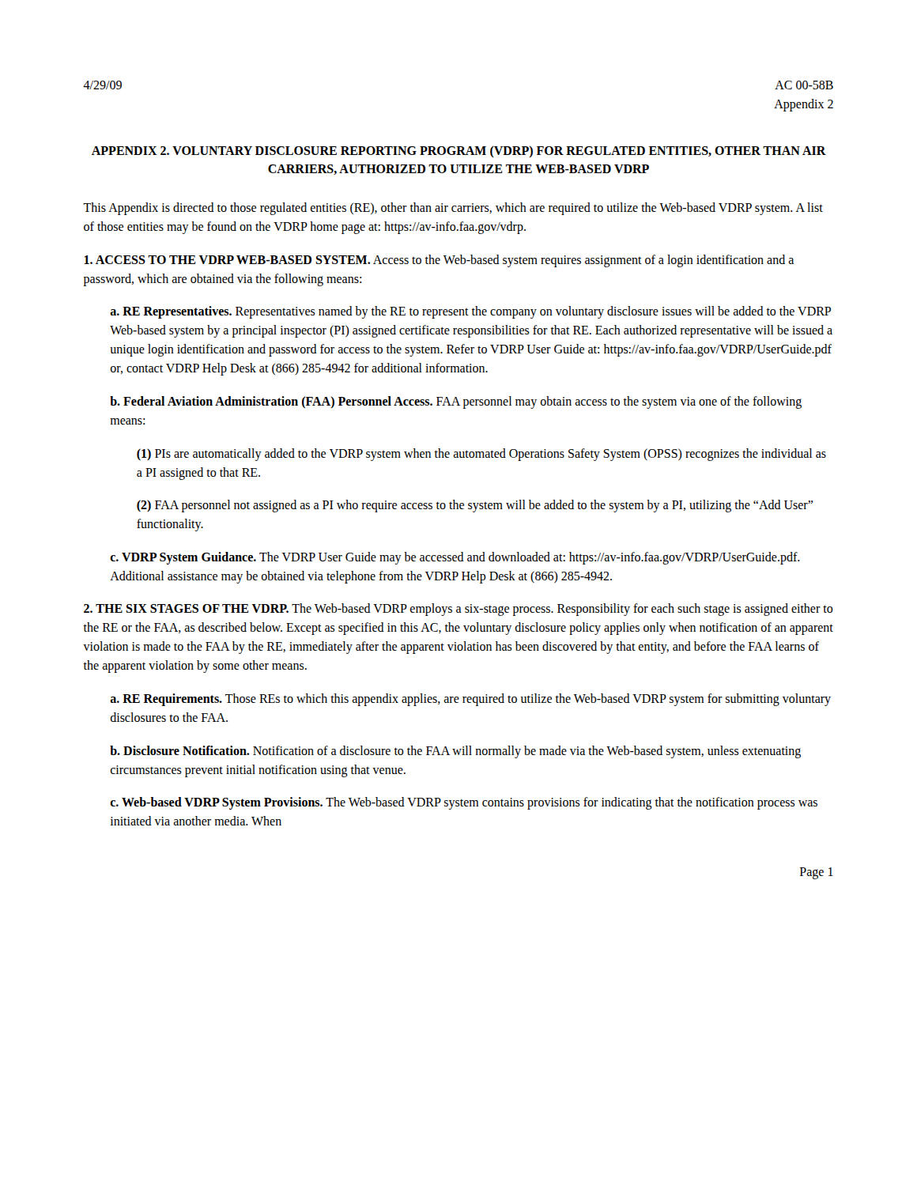4/29/09
AC 00-58B
Appendix 2
Appendix 2. Voluntary Disclosure Reporting Program (VDRP) for Regulated Entities, Other Than Air Carriers, Authorized to Utilize the Web-Based VDRP
This Appendix is directed to those regulated entities (RE), other than air carriers, which are required to utilize the Web-based VDRP system. A list of those entities may be found on the VDRP home page at: https://av-info.faa.gov/vdrp.
1. ACCESS TO THE VDRP WEB-BASED SYSTEM. Access to the Web-based system requires assignment of a login identification and a password, which are obtained via the following means:
a. RE Representatives. Representatives named by the RE to represent the company on voluntary disclosure issues will be added to the VDRP Web-based system by a principal inspector (PI) assigned certificate responsibilities for that RE. Each authorized representative will be issued a unique login identification and password for access to the system. Refer to VDRP User Guide at: https://av-info.faa.gov/VDRP/UserGuide.pdf or, contact VDRP Help Desk at (866) 285-4942 for additional information.
b. Federal Aviation Administration (FAA) Personnel Access. FAA personnel may obtain access to the system via one of the following means:
(1) PIs are automatically added to the VDRP system when the automated Operations Safety System (OPSS) recognizes the individual as a PI assigned to that RE.
(2) FAA personnel not assigned as a PI who require access to the system will be added to the system by a PI, utilizing the “Add User” functionality.
c. VDRP System Guidance. The VDRP User Guide may be accessed and downloaded at: https://av-info.faa.gov/VDRP/UserGuide.pdf. Additional assistance may be obtained via telephone from the VDRP Help Desk at (866) 285-4942.
2. THE SIX STAGES OF THE VDRP. The Web-based VDRP employs a six-stage process. Responsibility for each such stage is assigned either to the RE or the FAA, as described below. Except as specified in this AC, the voluntary disclosure policy applies only when notification of an apparent violation is made to the FAA by the RE, immediately after the apparent violation has been discovered by that entity, and before the FAA learns of the apparent violation by some other means.
a. RE Requirements. Those REs to which this appendix applies, are required to utilize the Web-based VDRP system for submitting voluntary disclosures to the FAA.
b. Disclosure Notification. Notification of a disclosure to the FAA will normally be made via the Web-based system, unless extenuating circumstances prevent initial notification using that venue.
c. Web-based VDRP System Provisions. The Web-based VDRP system contains provisions for indicating that the notification process was initiated via another media. When
Page 1